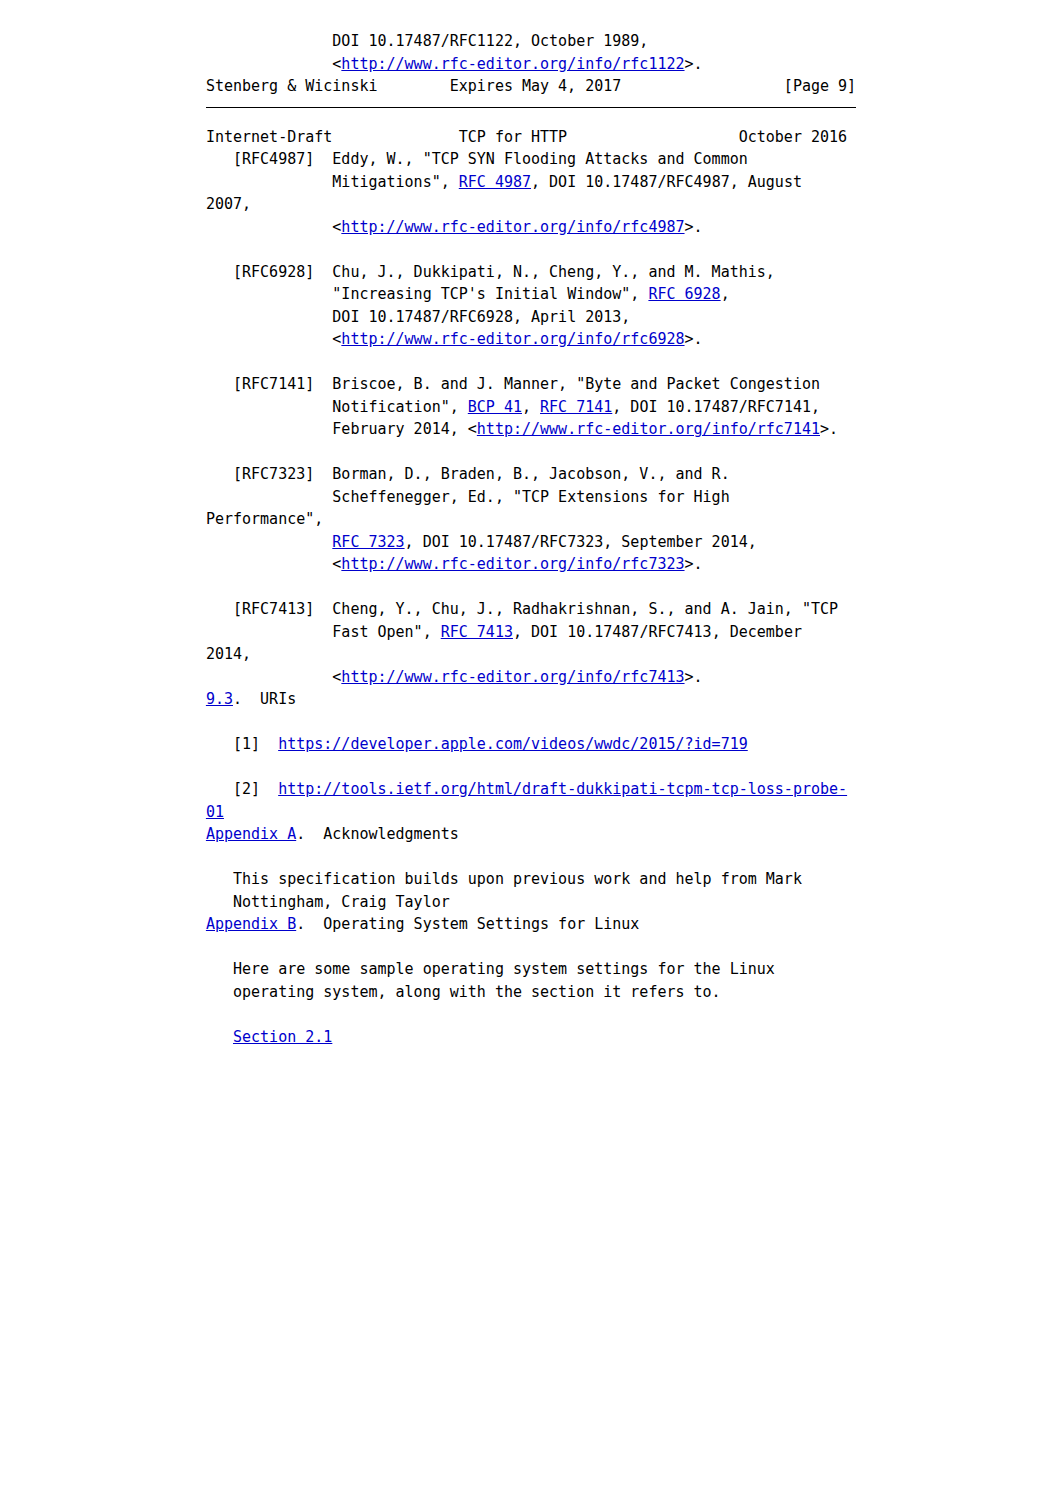DOI 10.17487/RFC1122, October 1989,
              <http://www.rfc-editor.org/info/rfc1122>.

Stenberg & Wicinski        Expires May 4, 2017                  [Page 9]
Internet-Draft              TCP for HTTP                   October 2016
   [RFC4987]  Eddy, W., "TCP SYN Flooding Attacks and Common
              Mitigations", RFC 4987, DOI 10.17487/RFC4987, August 2007,
              <http://www.rfc-editor.org/info/rfc4987>.

   [RFC6928]  Chu, J., Dukkipati, N., Cheng, Y., and M. Mathis,
              "Increasing TCP's Initial Window", RFC 6928,
              DOI 10.17487/RFC6928, April 2013,
              <http://www.rfc-editor.org/info/rfc6928>.

   [RFC7141]  Briscoe, B. and J. Manner, "Byte and Packet Congestion
              Notification", BCP 41, RFC 7141, DOI 10.17487/RFC7141,
              February 2014, <http://www.rfc-editor.org/info/rfc7141>.

   [RFC7323]  Borman, D., Braden, B., Jacobson, V., and R.
              Scheffenegger, Ed., "TCP Extensions for High Performance",
              RFC 7323, DOI 10.17487/RFC7323, September 2014,
              <http://www.rfc-editor.org/info/rfc7323>.

   [RFC7413]  Cheng, Y., Chu, J., Radhakrishnan, S., and A. Jain, "TCP
              Fast Open", RFC 7413, DOI 10.17487/RFC7413, December 2014,
              <http://www.rfc-editor.org/info/rfc7413>.
9.3.  URIs

   [1]  https://developer.apple.com/videos/wwdc/2015/?id=719

   [2]  http://tools.ietf.org/html/draft-dukkipati-tcpm-tcp-loss-probe-01
Appendix A.  Acknowledgments

   This specification builds upon previous work and help from Mark
   Nottingham, Craig Taylor
Appendix B.  Operating System Settings for Linux

   Here are some sample operating system settings for the Linux
   operating system, along with the section it refers to.

   Section 2.1